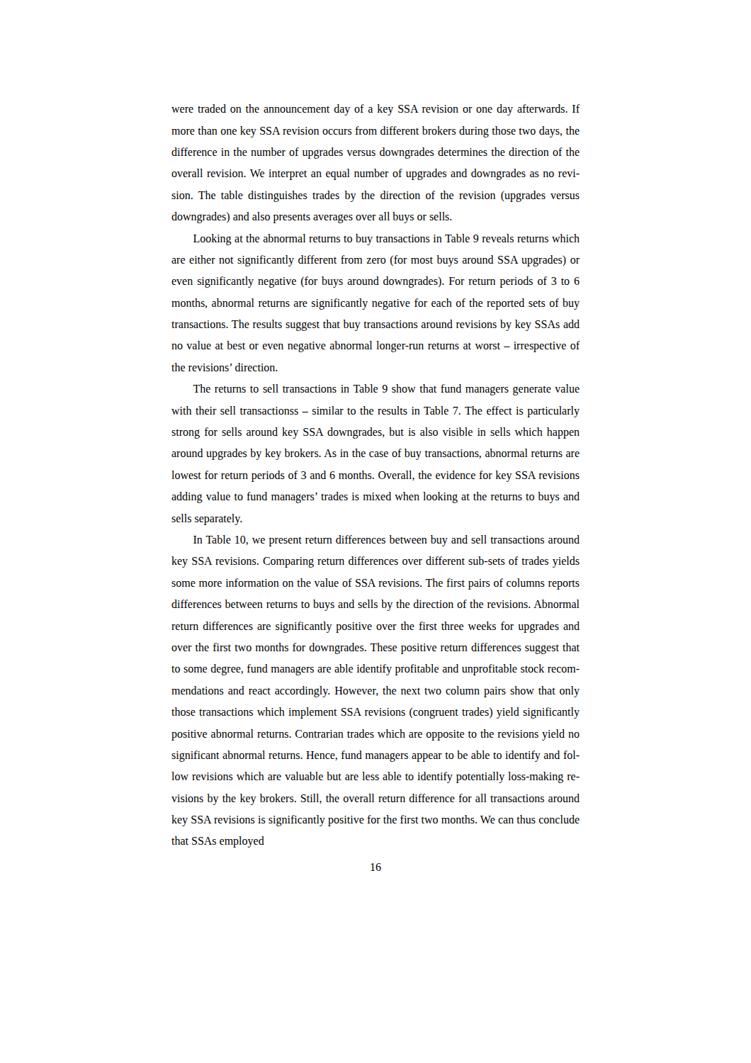were traded on the announcement day of a key SSA revision or one day afterwards. If more than one key SSA revision occurs from different brokers during those two days, the difference in the number of upgrades versus downgrades determines the direction of the overall revision. We interpret an equal number of upgrades and downgrades as no revision. The table distinguishes trades by the direction of the revision (upgrades versus downgrades) and also presents averages over all buys or sells.
Looking at the abnormal returns to buy transactions in Table 9 reveals returns which are either not significantly different from zero (for most buys around SSA upgrades) or even significantly negative (for buys around downgrades). For return periods of 3 to 6 months, abnormal returns are significantly negative for each of the reported sets of buy transactions. The results suggest that buy transactions around revisions by key SSAs add no value at best or even negative abnormal longer-run returns at worst – irrespective of the revisions’ direction.
The returns to sell transactions in Table 9 show that fund managers generate value with their sell transactionss – similar to the results in Table 7. The effect is particularly strong for sells around key SSA downgrades, but is also visible in sells which happen around upgrades by key brokers. As in the case of buy transactions, abnormal returns are lowest for return periods of 3 and 6 months. Overall, the evidence for key SSA revisions adding value to fund managers’ trades is mixed when looking at the returns to buys and sells separately.
In Table 10, we present return differences between buy and sell transactions around key SSA revisions. Comparing return differences over different sub-sets of trades yields some more information on the value of SSA revisions. The first pairs of columns reports differences between returns to buys and sells by the direction of the revisions. Abnormal return differences are significantly positive over the first three weeks for upgrades and over the first two months for downgrades. These positive return differences suggest that to some degree, fund managers are able identify profitable and unprofitable stock recommendations and react accordingly. However, the next two column pairs show that only those transactions which implement SSA revisions (congruent trades) yield significantly positive abnormal returns. Contrarian trades which are opposite to the revisions yield no significant abnormal returns. Hence, fund managers appear to be able to identify and follow revisions which are valuable but are less able to identify potentially loss-making revisions by the key brokers. Still, the overall return difference for all transactions around key SSA revisions is significantly positive for the first two months. We can thus conclude that SSAs employed
16